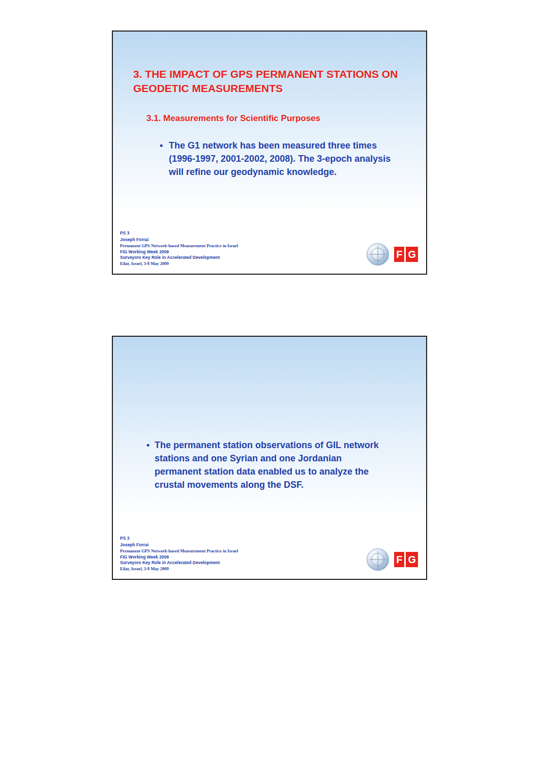3. THE IMPACT OF GPS PERMANENT STATIONS ON GEODETIC MEASUREMENTS
3.1. Measurements for Scientific Purposes
The G1 network has been measured three times (1996-1997, 2001-2002, 2008). The 3-epoch analysis will refine our geodynamic knowledge.
PS 3
Joseph Forrai
Permanent GPS Network-based Measurement Practice in Israel
FIG Working Week 2009
Surveyors Key Role in Accelerated Development
Eilat, Israel, 3-8 May 2009
F G
The permanent station observations of GIL network stations and one Syrian and one Jordanian permanent station data enabled us to analyze the crustal movements along the DSF.
PS 3
Joseph Forrai
Permanent GPS Network-based Measurement Practice in Israel
FIG Working Week 2009
Surveyors Key Role in Accelerated Development
Eilat, Israel, 3-8 May 2009
F G